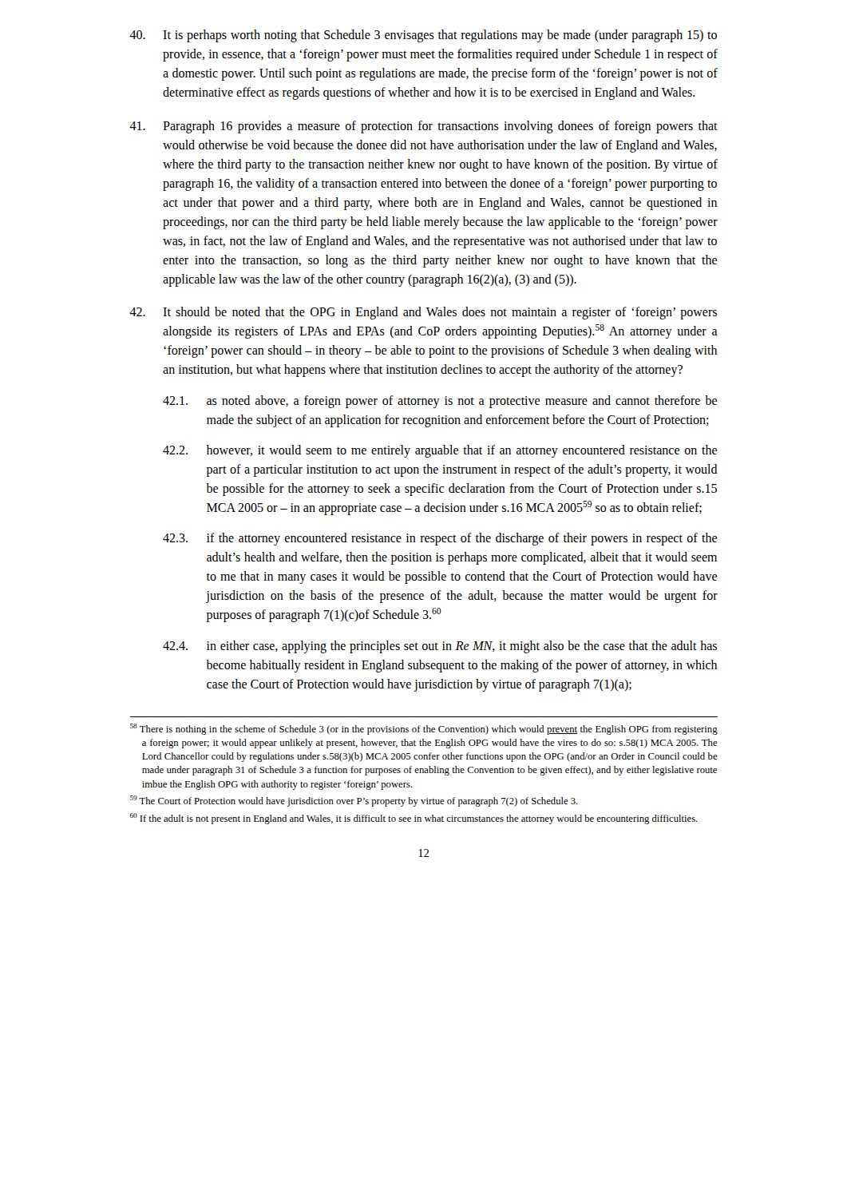40. It is perhaps worth noting that Schedule 3 envisages that regulations may be made (under paragraph 15) to provide, in essence, that a ‘foreign’ power must meet the formalities required under Schedule 1 in respect of a domestic power. Until such point as regulations are made, the precise form of the ‘foreign’ power is not of determinative effect as regards questions of whether and how it is to be exercised in England and Wales.
41. Paragraph 16 provides a measure of protection for transactions involving donees of foreign powers that would otherwise be void because the donee did not have authorisation under the law of England and Wales, where the third party to the transaction neither knew nor ought to have known of the position. By virtue of paragraph 16, the validity of a transaction entered into between the donee of a ‘foreign’ power purporting to act under that power and a third party, where both are in England and Wales, cannot be questioned in proceedings, nor can the third party be held liable merely because the law applicable to the ‘foreign’ power was, in fact, not the law of England and Wales, and the representative was not authorised under that law to enter into the transaction, so long as the third party neither knew nor ought to have known that the applicable law was the law of the other country (paragraph 16(2)(a), (3) and (5)).
42. It should be noted that the OPG in England and Wales does not maintain a register of ‘foreign’ powers alongside its registers of LPAs and EPAs (and CoP orders appointing Deputies).58 An attorney under a ‘foreign’ power can should – in theory – be able to point to the provisions of Schedule 3 when dealing with an institution, but what happens where that institution declines to accept the authority of the attorney?
42.1. as noted above, a foreign power of attorney is not a protective measure and cannot therefore be made the subject of an application for recognition and enforcement before the Court of Protection;
42.2. however, it would seem to me entirely arguable that if an attorney encountered resistance on the part of a particular institution to act upon the instrument in respect of the adult’s property, it would be possible for the attorney to seek a specific declaration from the Court of Protection under s.15 MCA 2005 or – in an appropriate case – a decision under s.16 MCA 200559 so as to obtain relief;
42.3. if the attorney encountered resistance in respect of the discharge of their powers in respect of the adult’s health and welfare, then the position is perhaps more complicated, albeit that it would seem to me that in many cases it would be possible to contend that the Court of Protection would have jurisdiction on the basis of the presence of the adult, because the matter would be urgent for purposes of paragraph 7(1)(c)of Schedule 3.60
42.4. in either case, applying the principles set out in Re MN, it might also be the case that the adult has become habitually resident in England subsequent to the making of the power of attorney, in which case the Court of Protection would have jurisdiction by virtue of paragraph 7(1)(a);
58 There is nothing in the scheme of Schedule 3 (or in the provisions of the Convention) which would prevent the English OPG from registering a foreign power; it would appear unlikely at present, however, that the English OPG would have the vires to do so: s.58(1) MCA 2005. The Lord Chancellor could by regulations under s.58(3)(b) MCA 2005 confer other functions upon the OPG (and/or an Order in Council could be made under paragraph 31 of Schedule 3 a function for purposes of enabling the Convention to be given effect), and by either legislative route imbue the English OPG with authority to register ‘foreign’ powers.
59 The Court of Protection would have jurisdiction over P’s property by virtue of paragraph 7(2) of Schedule 3.
60 If the adult is not present in England and Wales, it is difficult to see in what circumstances the attorney would be encountering difficulties.
12